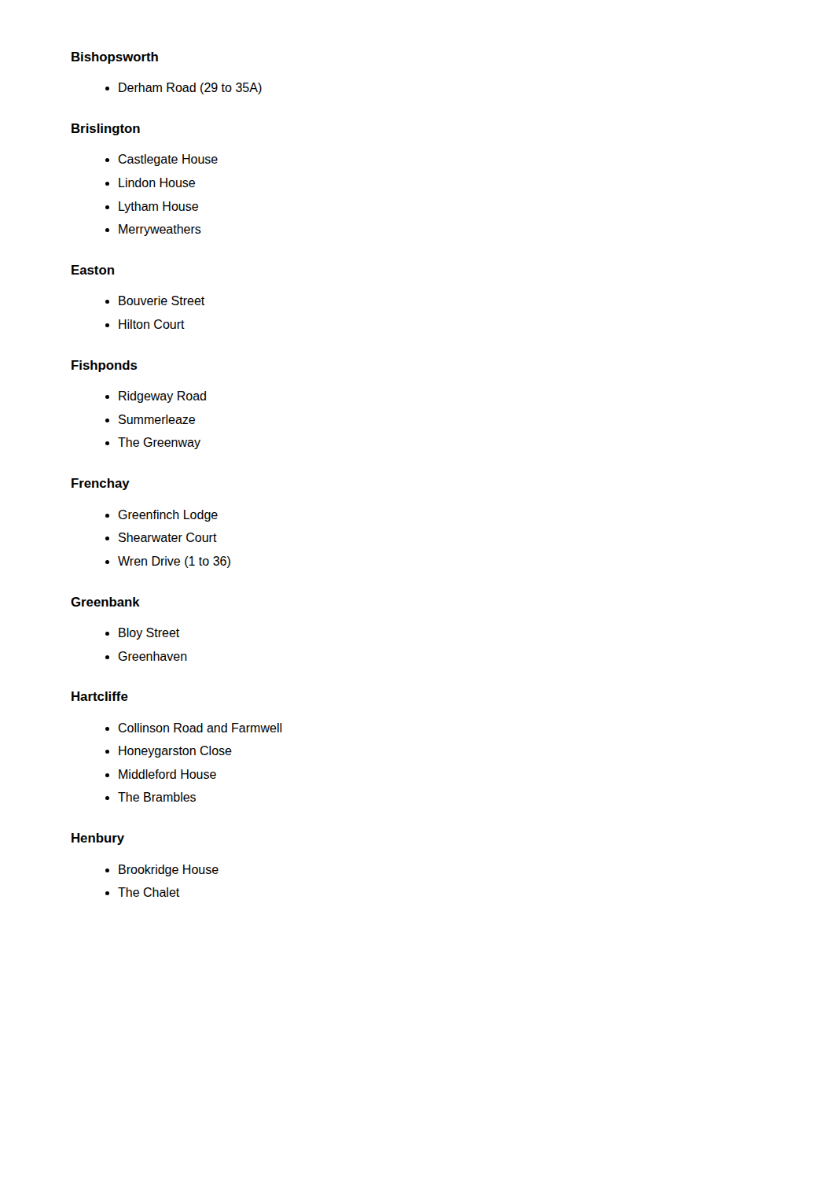Bishopsworth
Derham Road (29 to 35A)
Brislington
Castlegate House
Lindon House
Lytham House
Merryweathers
Easton
Bouverie Street
Hilton Court
Fishponds
Ridgeway Road
Summerleaze
The Greenway
Frenchay
Greenfinch Lodge
Shearwater Court
Wren Drive (1 to 36)
Greenbank
Bloy Street
Greenhaven
Hartcliffe
Collinson Road and Farmwell
Honeygarston Close
Middleford House
The Brambles
Henbury
Brookridge House
The Chalet